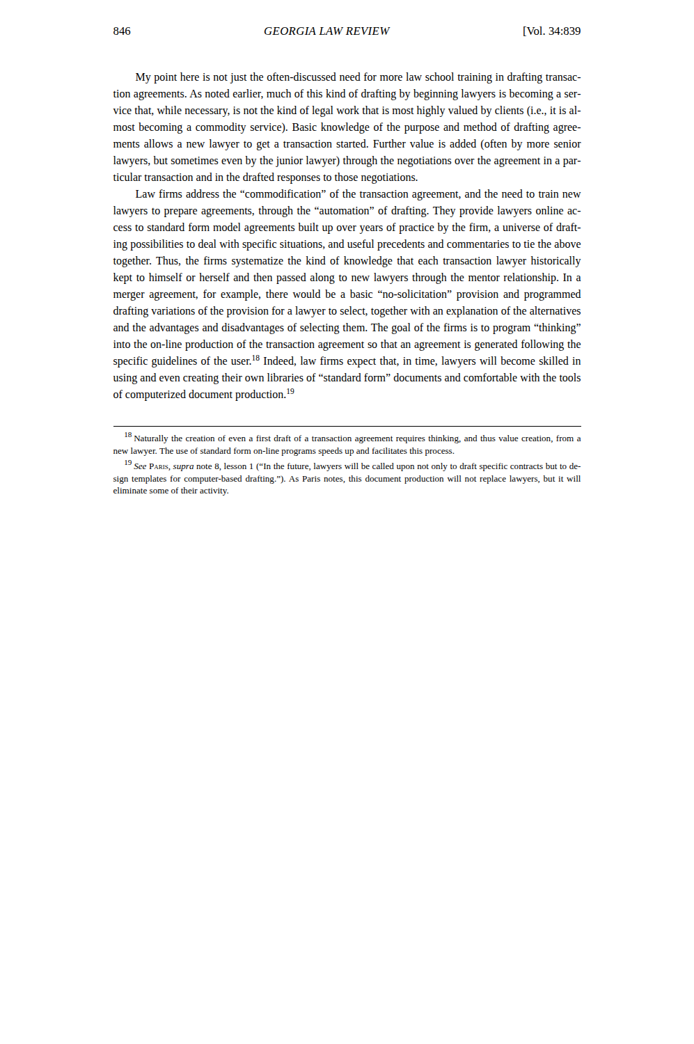846 GEORGIA LAW REVIEW [Vol. 34:839
My point here is not just the often-discussed need for more law school training in drafting transaction agreements. As noted earlier, much of this kind of drafting by beginning lawyers is becoming a service that, while necessary, is not the kind of legal work that is most highly valued by clients (i.e., it is almost becoming a commodity service). Basic knowledge of the purpose and method of drafting agreements allows a new lawyer to get a transaction started. Further value is added (often by more senior lawyers, but sometimes even by the junior lawyer) through the negotiations over the agreement in a particular transaction and in the drafted responses to those negotiations.
Law firms address the “commodification” of the transaction agreement, and the need to train new lawyers to prepare agreements, through the “automation” of drafting. They provide lawyers online access to standard form model agreements built up over years of practice by the firm, a universe of drafting possibilities to deal with specific situations, and useful precedents and commentaries to tie the above together. Thus, the firms systematize the kind of knowledge that each transaction lawyer historically kept to himself or herself and then passed along to new lawyers through the mentor relationship. In a merger agreement, for example, there would be a basic “no-solicitation” provision and programmed drafting variations of the provision for a lawyer to select, together with an explanation of the alternatives and the advantages and disadvantages of selecting them. The goal of the firms is to program “thinking” into the on-line production of the transaction agreement so that an agreement is generated following the specific guidelines of the user.18 Indeed, law firms expect that, in time, lawyers will become skilled in using and even creating their own libraries of “standard form” documents and comfortable with the tools of computerized document production.19
18Naturally the creation of even a first draft of a transaction agreement requires thinking, and thus value creation, from a new lawyer. The use of standard form on-line programs speeds up and facilitates this process.
19See Paris, supra note 8, lesson 1 (“In the future, lawyers will be called upon not only to draft specific contracts but to design templates for computer-based drafting.”). As Paris notes, this document production will not replace lawyers, but it will eliminate some of their activity.